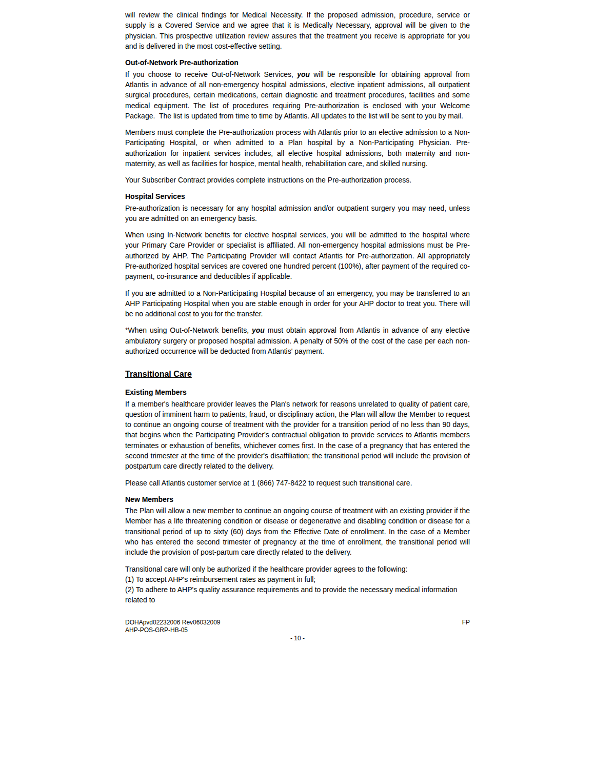will review the clinical findings for Medical Necessity. If the proposed admission, procedure, service or supply is a Covered Service and we agree that it is Medically Necessary, approval will be given to the physician. This prospective utilization review assures that the treatment you receive is appropriate for you and is delivered in the most cost-effective setting.
Out-of-Network Pre-authorization
If you choose to receive Out-of-Network Services, you will be responsible for obtaining approval from Atlantis in advance of all non-emergency hospital admissions, elective inpatient admissions, all outpatient surgical procedures, certain medications, certain diagnostic and treatment procedures, facilities and some medical equipment. The list of procedures requiring Pre-authorization is enclosed with your Welcome Package. The list is updated from time to time by Atlantis. All updates to the list will be sent to you by mail.
Members must complete the Pre-authorization process with Atlantis prior to an elective admission to a Non-Participating Hospital, or when admitted to a Plan hospital by a Non-Participating Physician. Pre-authorization for inpatient services includes, all elective hospital admissions, both maternity and non-maternity, as well as facilities for hospice, mental health, rehabilitation care, and skilled nursing.
Your Subscriber Contract provides complete instructions on the Pre-authorization process.
Hospital Services
Pre-authorization is necessary for any hospital admission and/or outpatient surgery you may need, unless you are admitted on an emergency basis.
When using In-Network benefits for elective hospital services, you will be admitted to the hospital where your Primary Care Provider or specialist is affiliated. All non-emergency hospital admissions must be Pre-authorized by AHP. The Participating Provider will contact Atlantis for Pre-authorization. All appropriately Pre-authorized hospital services are covered one hundred percent (100%), after payment of the required co-payment, co-insurance and deductibles if applicable.
If you are admitted to a Non-Participating Hospital because of an emergency, you may be transferred to an AHP Participating Hospital when you are stable enough in order for your AHP doctor to treat you. There will be no additional cost to you for the transfer.
*When using Out-of-Network benefits, you must obtain approval from Atlantis in advance of any elective ambulatory surgery or proposed hospital admission. A penalty of 50% of the cost of the case per each non-authorized occurrence will be deducted from Atlantis' payment.
Transitional Care
Existing Members
If a member's healthcare provider leaves the Plan's network for reasons unrelated to quality of patient care, question of imminent harm to patients, fraud, or disciplinary action, the Plan will allow the Member to request to continue an ongoing course of treatment with the provider for a transition period of no less than 90 days, that begins when the Participating Provider's contractual obligation to provide services to Atlantis members terminates or exhaustion of benefits, whichever comes first. In the case of a pregnancy that has entered the second trimester at the time of the provider's disaffiliation; the transitional period will include the provision of postpartum care directly related to the delivery.
Please call Atlantis customer service at 1 (866) 747-8422 to request such transitional care.
New Members
The Plan will allow a new member to continue an ongoing course of treatment with an existing provider if the Member has a life threatening condition or disease or degenerative and disabling condition or disease for a transitional period of up to sixty (60) days from the Effective Date of enrollment. In the case of a Member who has entered the second trimester of pregnancy at the time of enrollment, the transitional period will include the provision of post-partum care directly related to the delivery.
Transitional care will only be authorized if the healthcare provider agrees to the following:
(1) To accept AHP's reimbursement rates as payment in full;
(2) To adhere to AHP's quality assurance requirements and to provide the necessary medical information related to
DOHApvd02232006 Rev06032009
AHP-POS-GRP-HB-05
FP
- 10 -